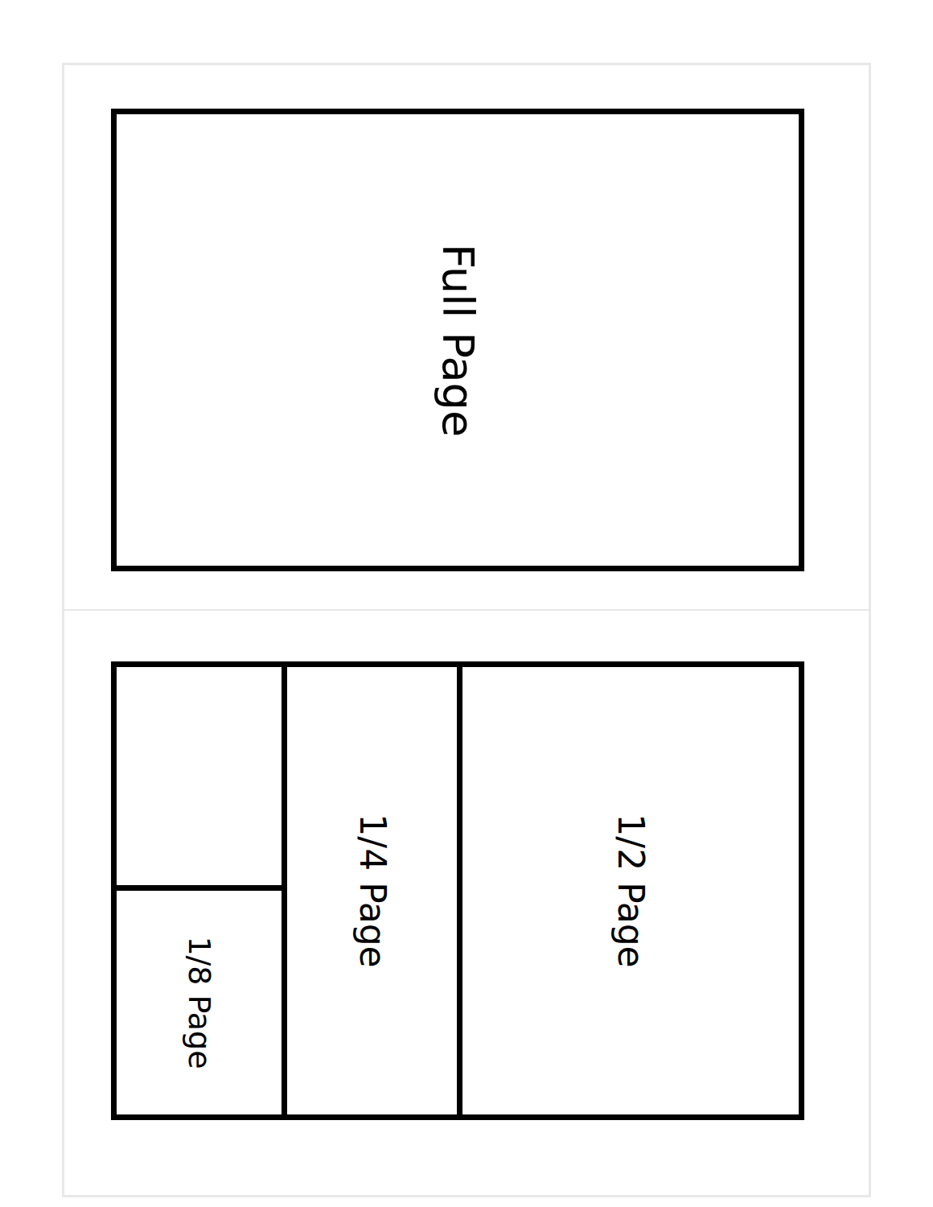Full Page
1/8 Page
1/4 Page
1/2 Page